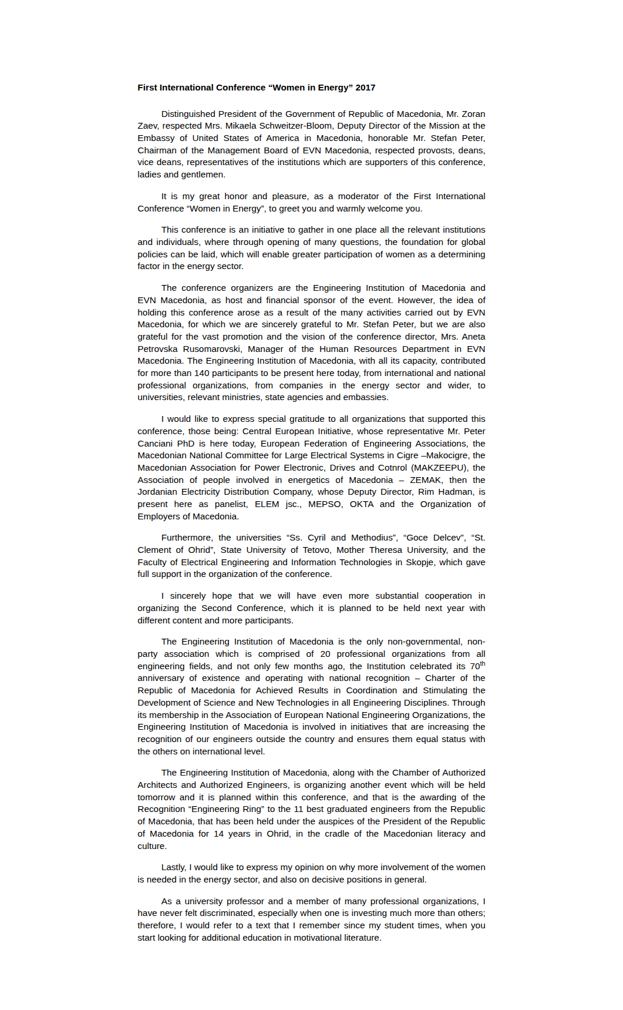First International Conference “Women in Energy” 2017
Distinguished President of the Government of Republic of Macedonia, Mr. Zoran Zaev, respected Mrs. Mikaela Schweitzer-Bloom, Deputy Director of the Mission at the Embassy of United States of America in Macedonia, honorable Mr. Stefan Peter, Chairman of the Management Board of EVN Macedonia, respected provosts, deans, vice deans, representatives of the institutions which are supporters of this conference, ladies and gentlemen.
It is my great honor and pleasure, as a moderator of the First International Conference “Women in Energy”, to greet you and warmly welcome you.
This conference is an initiative to gather in one place all the relevant institutions and individuals, where through opening of many questions, the foundation for global policies can be laid, which will enable greater participation of women as a determining factor in the energy sector.
The conference organizers are the Engineering Institution of Macedonia and EVN Macedonia, as host and financial sponsor of the event. However, the idea of holding this conference arose as a result of the many activities carried out by EVN Macedonia, for which we are sincerely grateful to Mr. Stefan Peter, but we are also grateful for the vast promotion and the vision of the conference director, Mrs. Aneta Petrovska Rusomarovski, Manager of the Human Resources Department in EVN Macedonia. The Engineering Institution of Macedonia, with all its capacity, contributed for more than 140 participants to be present here today, from international and national professional organizations, from companies in the energy sector and wider, to universities, relevant ministries, state agencies and embassies.
I would like to express special gratitude to all organizations that supported this conference, those being: Central European Initiative, whose representative Mr. Peter Canciani PhD is here today, European Federation of Engineering Associations, the Macedonian National Committee for Large Electrical Systems in Cigre –Makocigre, the Macedonian Association for Power Electronic, Drives and Cotnrol (MAKZEEPU), the Association of people involved in energetics of Macedonia – ZEMAK, then the Jordanian Electricity Distribution Company, whose Deputy Director, Rim Hadman, is present here as panelist, ELEM jsc., MEPSO, OKTA and the Organization of Employers of Macedonia.
Furthermore, the universities “Ss. Cyril and Methodius”, “Goce Delcev”, “St. Clement of Ohrid”, State University of Tetovo, Mother Theresa University, and the Faculty of Electrical Engineering and Information Technologies in Skopje, which gave full support in the organization of the conference.
I sincerely hope that we will have even more substantial cooperation in organizing the Second Conference, which it is planned to be held next year with different content and more participants.
The Engineering Institution of Macedonia is the only non-governmental, non-party association which is comprised of 20 professional organizations from all engineering fields, and not only few months ago, the Institution celebrated its 70th anniversary of existence and operating with national recognition – Charter of the Republic of Macedonia for Achieved Results in Coordination and Stimulating the Development of Science and New Technologies in all Engineering Disciplines. Through its membership in the Association of European National Engineering Organizations, the Engineering Institution of Macedonia is involved in initiatives that are increasing the recognition of our engineers outside the country and ensures them equal status with the others on international level.
The Engineering Institution of Macedonia, along with the Chamber of Authorized Architects and Authorized Engineers, is organizing another event which will be held tomorrow and it is planned within this conference, and that is the awarding of the Recognition “Engineering Ring” to the 11 best graduated engineers from the Republic of Macedonia, that has been held under the auspices of the President of the Republic of Macedonia for 14 years in Ohrid, in the cradle of the Macedonian literacy and culture.
Lastly, I would like to express my opinion on why more involvement of the women is needed in the energy sector, and also on decisive positions in general.
As a university professor and a member of many professional organizations, I have never felt discriminated, especially when one is investing much more than others; therefore, I would refer to a text that I remember since my student times, when you start looking for additional education in motivational literature.